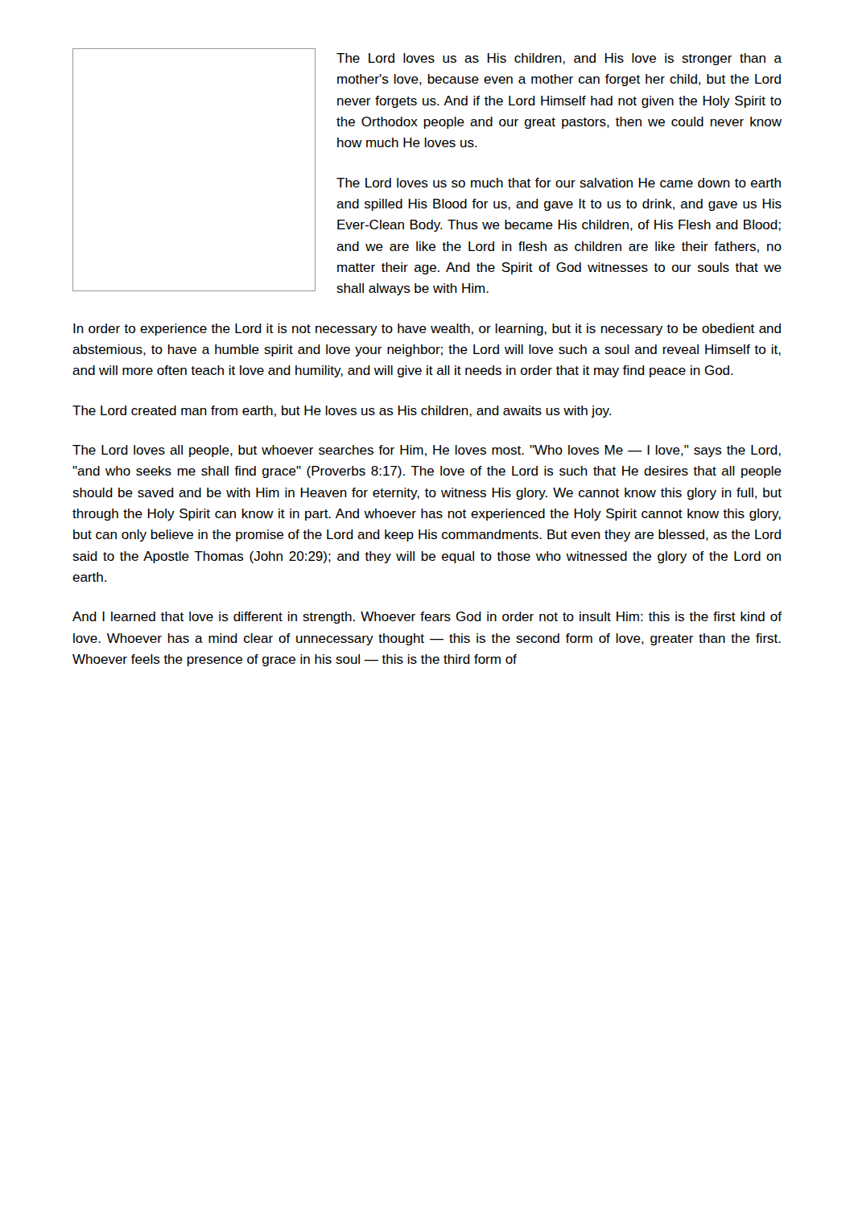The Lord loves us as His children, and His love is stronger than a mother's love, because even a mother can forget her child, but the Lord never forgets us. And if the Lord Himself had not given the Holy Spirit to the Orthodox people and our great pastors, then we could never know how much He loves us.
The Lord loves us so much that for our salvation He came down to earth and spilled His Blood for us, and gave It to us to drink, and gave us His Ever-Clean Body. Thus we became His children, of His Flesh and Blood; and we are like the Lord in flesh as children are like their fathers, no matter their age. And the Spirit of God witnesses to our souls that we shall always be with Him.
In order to experience the Lord it is not necessary to have wealth, or learning, but it is necessary to be obedient and abstemious, to have a humble spirit and love your neighbor; the Lord will love such a soul and reveal Himself to it, and will more often teach it love and humility, and will give it all it needs in order that it may find peace in God.
The Lord created man from earth, but He loves us as His children, and awaits us with joy.
The Lord loves all people, but whoever searches for Him, He loves most. "Who loves Me — I love," says the Lord, "and who seeks me shall find grace" (Proverbs 8:17). The love of the Lord is such that He desires that all people should be saved and be with Him in Heaven for eternity, to witness His glory. We cannot know this glory in full, but through the Holy Spirit can know it in part. And whoever has not experienced the Holy Spirit cannot know this glory, but can only believe in the promise of the Lord and keep His commandments. But even they are blessed, as the Lord said to the Apostle Thomas (John 20:29); and they will be equal to those who witnessed the glory of the Lord on earth.
And I learned that love is different in strength. Whoever fears God in order not to insult Him: this is the first kind of love. Whoever has a mind clear of unnecessary thought — this is the second form of love, greater than the first. Whoever feels the presence of grace in his soul — this is the third form of